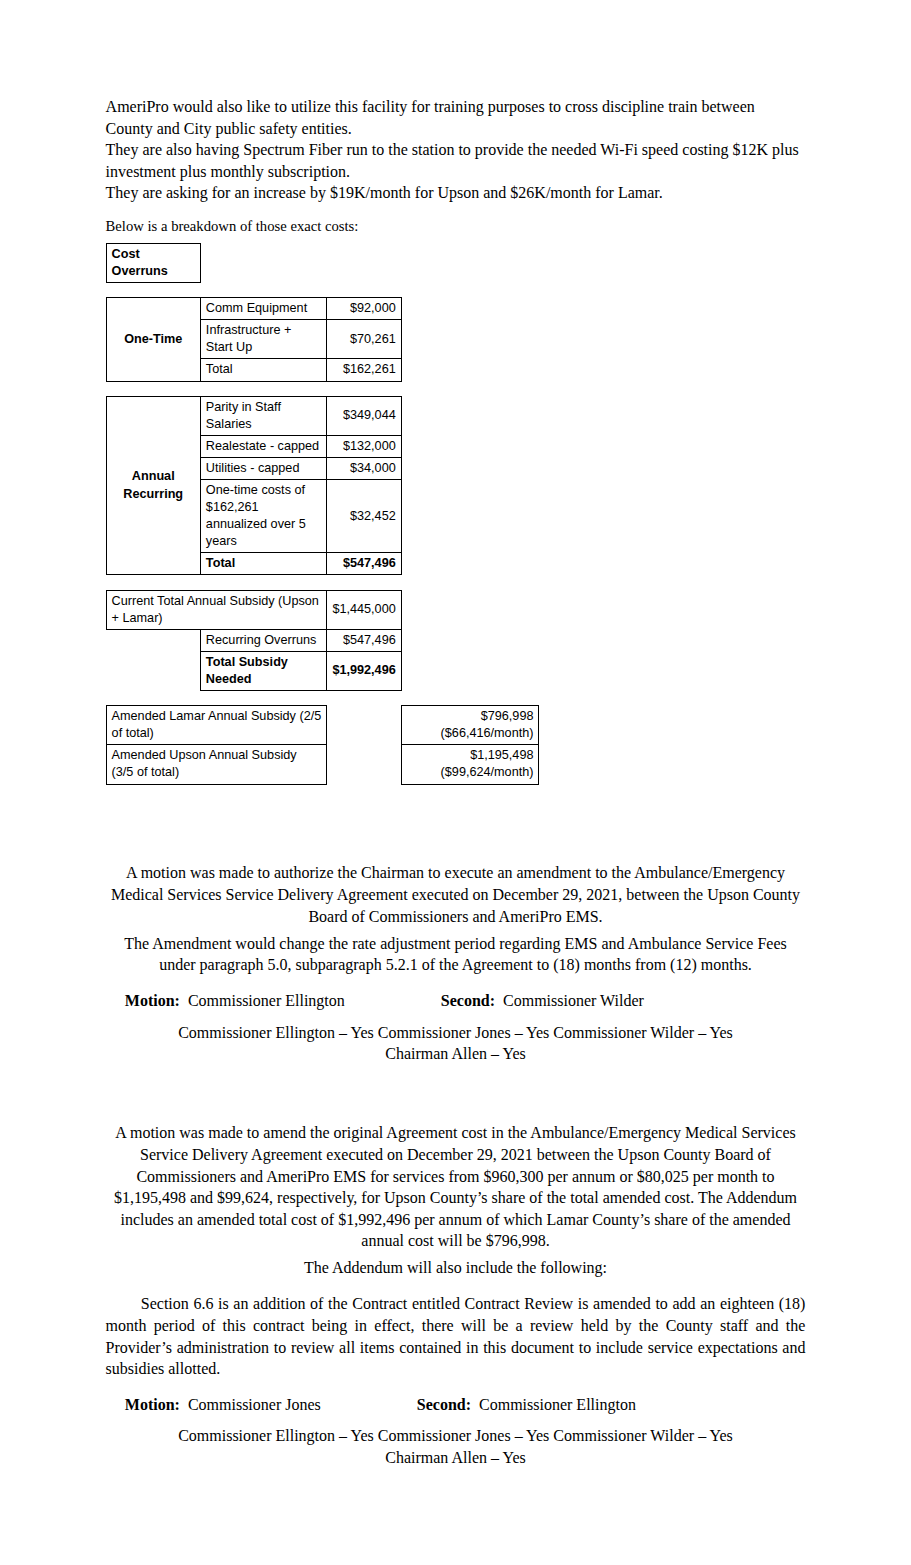AmeriPro would also like to utilize this facility for training purposes to cross discipline train between County and City public safety entities.
They are also having Spectrum Fiber run to the station to provide the needed Wi-Fi speed costing $12K plus investment plus monthly subscription.
They are asking for an increase by $19K/month for Upson and $26K/month for Lamar.
Below is a breakdown of those exact costs:
| Cost Overruns | | | |
| One-Time | Comm Equipment | $92,000 | |
| Infrastructure + Start Up | $70,261 | |
| Total | $162,261 | |
| Annual Recurring | Parity in Staff Salaries | $349,044 | |
| Realestate - capped | $132,000 | |
| Utilities - capped | $34,000 | |
| One-time costs of $162,261 annualized over 5 years | $32,452 | |
| Total | $547,496 | |
| Current Total Annual Subsidy (Upson + Lamar) | $1,445,000 | |
| | Recurring Overruns | $547,496 | |
| | Total Subsidy Needed | $1,992,496 | |
| Amended Lamar Annual Subsidy (2/5 of total) | | $796,998 ($66,416/month) |
| Amended Upson Annual Subsidy (3/5 of total) | | $1,195,498 ($99,624/month) |
A motion was made to authorize the Chairman to execute an amendment to the Ambulance/Emergency Medical Services Service Delivery Agreement executed on December 29, 2021, between the Upson County Board of Commissioners and AmeriPro EMS.
The Amendment would change the rate adjustment period regarding EMS and Ambulance Service Fees under paragraph 5.0, subparagraph 5.2.1 of the Agreement to (18) months from (12) months.
Motion: Commissioner Ellington Second: Commissioner Wilder
Commissioner Ellington – Yes Commissioner Jones – Yes Commissioner Wilder – Yes
Chairman Allen – Yes
A motion was made to amend the original Agreement cost in the Ambulance/Emergency Medical Services Service Delivery Agreement executed on December 29, 2021 between the Upson County Board of Commissioners and AmeriPro EMS for services from $960,300 per annum or $80,025 per month to $1,195,498 and $99,624, respectively, for Upson County’s share of the total amended cost. The Addendum includes an amended total cost of $1,992,496 per annum of which Lamar County’s share of the amended annual cost will be $796,998.
The Addendum will also include the following:
Section 6.6 is an addition of the Contract entitled Contract Review is amended to add an eighteen (18) month period of this contract being in effect, there will be a review held by the County staff and the Provider’s administration to review all items contained in this document to include service expectations and subsidies allotted.
Motion: Commissioner Jones Second: Commissioner Ellington
Commissioner Ellington – Yes Commissioner Jones – Yes Commissioner Wilder – Yes
Chairman Allen – Yes